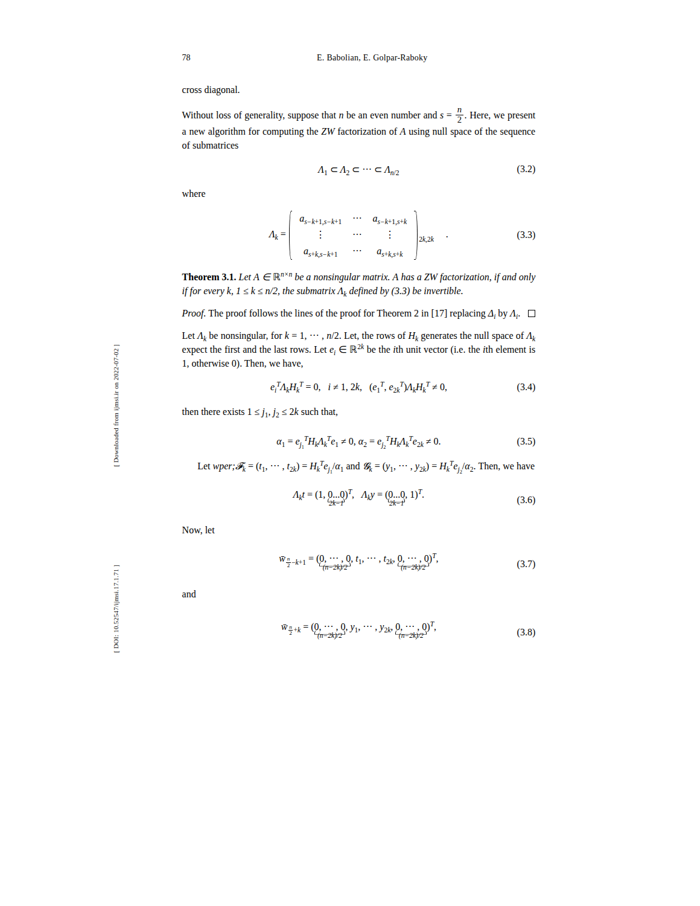[ DOI: 10.52547/ijmsi.17.1.71 ]
[ Downloaded from ijmsi.ir on 2022-07-02 ]
78 E. Babolian, E. Golpar-Raboky
cross diagonal.
Without loss of generality, suppose that n be an even number and s = n 2. Here, we present a new algorithm for computing the ZW factorization of A using null space of the sequence of submatrices
Λ1 ⊂ Λ2 ⊂ ··· ⊂ Λn/2 (3.2)
where
Λk =
| a s−k +1, s−k +1 | ··· | a s−k +1, s + k |
| ⋮ | ··· | ⋮ |
| a s + k , s−k +1 | ··· | a s + k , s + k |
2k,2k . (3.3)
Theorem 3.1. Let A ∈ ℝn×n be a nonsingular matrix. A has a ZW factorization, if and only if for every k, 1 ≤ k ≤ n/2, the submatrix Λk defined by (3.3) be invertible.
Proof. The proof follows the lines of the proof for Theorem 2 in [17] replacing Δi by Λi.
Let Λk be nonsingular, for k = 1, ··· , n/2. Let, the rows of Hk generates the null space of Λk expect the first and the last rows. Let ei ∈ ℝ2k be the ith unit vector (i.e. the ith element is 1, otherwise 0). Then, we have,
eiTΛkHkT = 0, i ≠ 1, 2k, (e1T, e2kT)ΛkHkT ≠ 0, (3.4)
then there exists 1 ≤ j1, j2 ≤ 2k such that,
α1 = ej1THkΛkTe1 ≠ 0, α2 = ej2THkΛkTe2k ≠ 0. (3.5)
Let wper; 𝓕k = (t1, ··· , t2k) = HkTej1/α1 and 𝓖k = (y1, ··· , y2k) = HkTej2/α2. Then, we have
Λkt = (1, 0...0 2k−1)T, Λky = (0...0 2k−1, 1)T. (3.6)
Now, let
w̄n 2−k+1 = (0, ··· , 0 (n−2k)/2, t1, ··· , t2k, 0, ··· , 0 (n−2k)/2)T, (3.7)
and
w̄n 2+k = (0, ··· , 0 (n−2k)/2, y1, ··· , y2k, 0, ··· , 0 (n−2k)/2)T, (3.8)